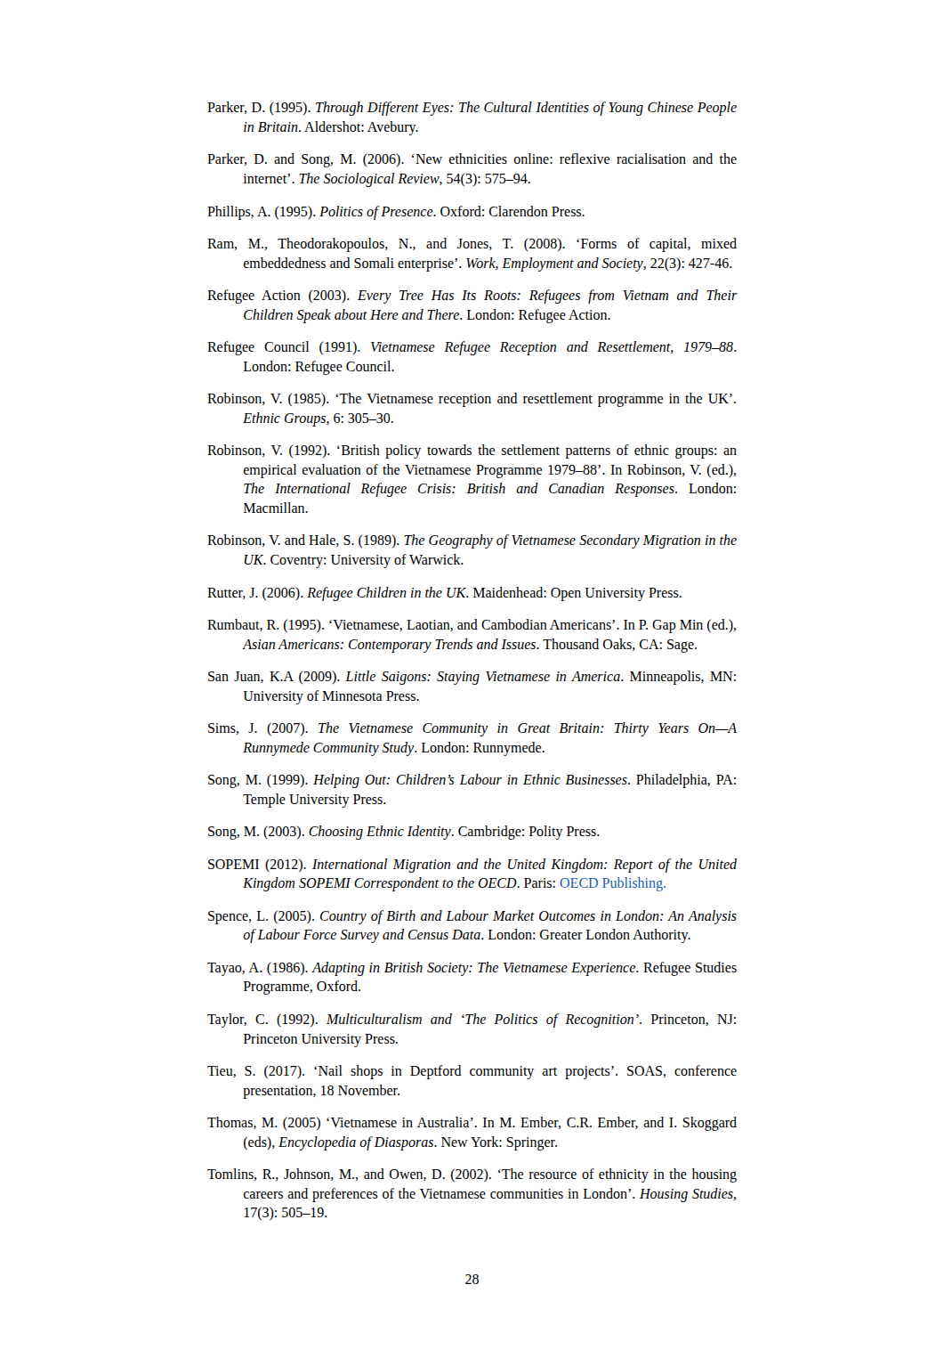Parker, D. (1995). Through Different Eyes: The Cultural Identities of Young Chinese People in Britain. Aldershot: Avebury.
Parker, D. and Song, M. (2006). ‘New ethnicities online: reflexive racialisation and the internet’. The Sociological Review, 54(3): 575–94.
Phillips, A. (1995). Politics of Presence. Oxford: Clarendon Press.
Ram, M., Theodorakopoulos, N., and Jones, T. (2008). ‘Forms of capital, mixed embeddedness and Somali enterprise’. Work, Employment and Society, 22(3): 427-46.
Refugee Action (2003). Every Tree Has Its Roots: Refugees from Vietnam and Their Children Speak about Here and There. London: Refugee Action.
Refugee Council (1991). Vietnamese Refugee Reception and Resettlement, 1979–88. London: Refugee Council.
Robinson, V. (1985). ‘The Vietnamese reception and resettlement programme in the UK’. Ethnic Groups, 6: 305–30.
Robinson, V. (1992). ‘British policy towards the settlement patterns of ethnic groups: an empirical evaluation of the Vietnamese Programme 1979–88’. In Robinson, V. (ed.), The International Refugee Crisis: British and Canadian Responses. London: Macmillan.
Robinson, V. and Hale, S. (1989). The Geography of Vietnamese Secondary Migration in the UK. Coventry: University of Warwick.
Rutter, J. (2006). Refugee Children in the UK. Maidenhead: Open University Press.
Rumbaut, R. (1995). ‘Vietnamese, Laotian, and Cambodian Americans’. In P. Gap Min (ed.), Asian Americans: Contemporary Trends and Issues. Thousand Oaks, CA: Sage.
San Juan, K.A (2009). Little Saigons: Staying Vietnamese in America. Minneapolis, MN: University of Minnesota Press.
Sims, J. (2007). The Vietnamese Community in Great Britain: Thirty Years On—A Runnymede Community Study. London: Runnymede.
Song, M. (1999). Helping Out: Children’s Labour in Ethnic Businesses. Philadelphia, PA: Temple University Press.
Song, M. (2003). Choosing Ethnic Identity. Cambridge: Polity Press.
SOPEMI (2012). International Migration and the United Kingdom: Report of the United Kingdom SOPEMI Correspondent to the OECD. Paris: OECD Publishing.
Spence, L. (2005). Country of Birth and Labour Market Outcomes in London: An Analysis of Labour Force Survey and Census Data. London: Greater London Authority.
Tayao, A. (1986). Adapting in British Society: The Vietnamese Experience. Refugee Studies Programme, Oxford.
Taylor, C. (1992). Multiculturalism and ‘The Politics of Recognition’. Princeton, NJ: Princeton University Press.
Tieu, S. (2017). ‘Nail shops in Deptford community art projects’. SOAS, conference presentation, 18 November.
Thomas, M. (2005) ‘Vietnamese in Australia’. In M. Ember, C.R. Ember, and I. Skoggard (eds), Encyclopedia of Diasporas. New York: Springer.
Tomlins, R., Johnson, M., and Owen, D. (2002). ‘The resource of ethnicity in the housing careers and preferences of the Vietnamese communities in London’. Housing Studies, 17(3): 505–19.
28